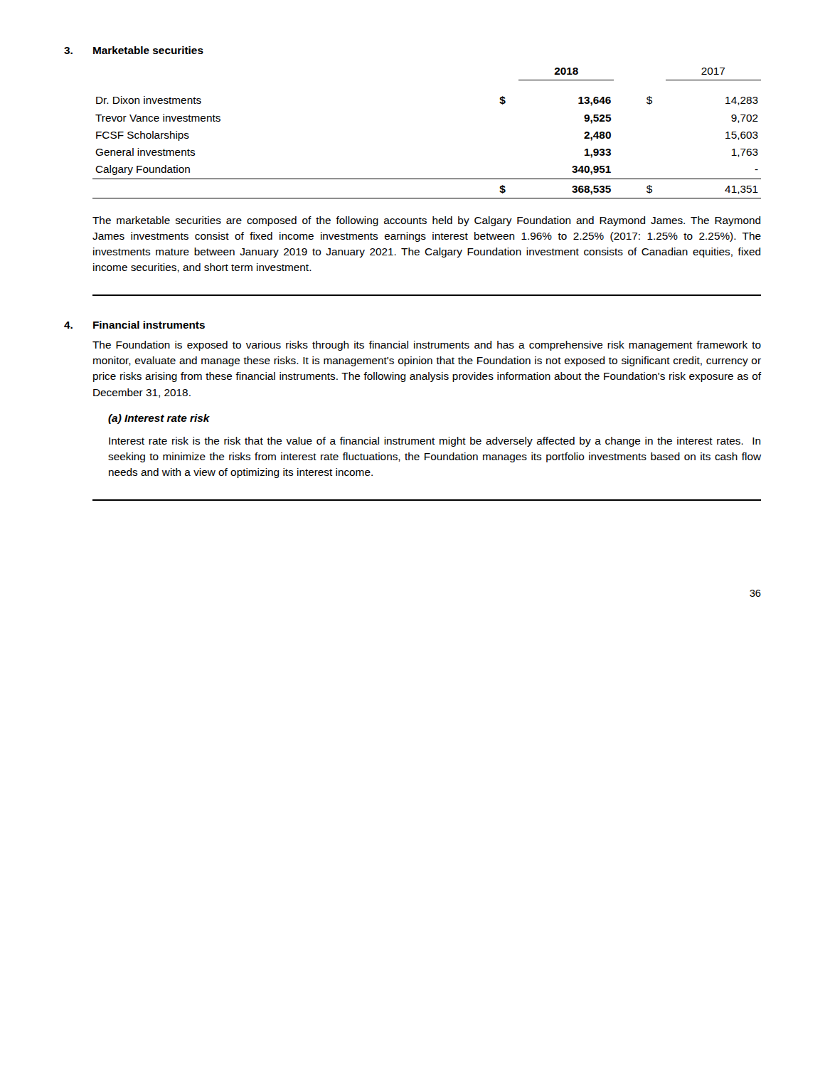3. Marketable securities
| | | 2018 | | | 2017 |
| Dr. Dixon investments | $ | 13,646 | | $ | 14,283 |
| Trevor Vance investments | | 9,525 | | | 9,702 |
| FCSF Scholarships | | 2,480 | | | 15,603 |
| General investments | | 1,933 | | | 1,763 |
| Calgary Foundation | | 340,951 | | | - |
| | $ | 368,535 | | $ | 41,351 |
The marketable securities are composed of the following accounts held by Calgary Foundation and Raymond James. The Raymond James investments consist of fixed income investments earnings interest between 1.96% to 2.25% (2017: 1.25% to 2.25%). The investments mature between January 2019 to January 2021. The Calgary Foundation investment consists of Canadian equities, fixed income securities, and short term investment.
4. Financial instruments
The Foundation is exposed to various risks through its financial instruments and has a comprehensive risk management framework to monitor, evaluate and manage these risks. It is management's opinion that the Foundation is not exposed to significant credit, currency or price risks arising from these financial instruments. The following analysis provides information about the Foundation's risk exposure as of December 31, 2018.
(a) Interest rate risk
Interest rate risk is the risk that the value of a financial instrument might be adversely affected by a change in the interest rates. In seeking to minimize the risks from interest rate fluctuations, the Foundation manages its portfolio investments based on its cash flow needs and with a view of optimizing its interest income.
36